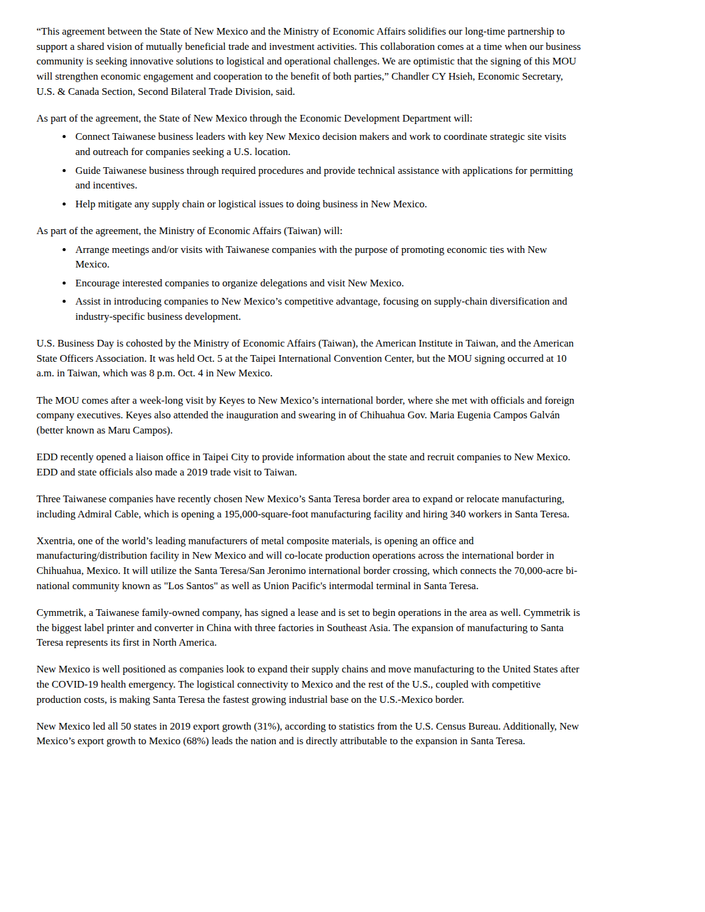“This agreement between the State of New Mexico and the Ministry of Economic Affairs solidifies our long-time partnership to support a shared vision of mutually beneficial trade and investment activities. This collaboration comes at a time when our business community is seeking innovative solutions to logistical and operational challenges. We are optimistic that the signing of this MOU will strengthen economic engagement and cooperation to the benefit of both parties,” Chandler CY Hsieh, Economic Secretary, U.S. & Canada Section, Second Bilateral Trade Division, said.
As part of the agreement, the State of New Mexico through the Economic Development Department will:
Connect Taiwanese business leaders with key New Mexico decision makers and work to coordinate strategic site visits and outreach for companies seeking a U.S. location.
Guide Taiwanese business through required procedures and provide technical assistance with applications for permitting and incentives.
Help mitigate any supply chain or logistical issues to doing business in New Mexico.
As part of the agreement, the Ministry of Economic Affairs (Taiwan) will:
Arrange meetings and/or visits with Taiwanese companies with the purpose of promoting economic ties with New Mexico.
Encourage interested companies to organize delegations and visit New Mexico.
Assist in introducing companies to New Mexico’s competitive advantage, focusing on supply-chain diversification and industry-specific business development.
U.S. Business Day is cohosted by the Ministry of Economic Affairs (Taiwan), the American Institute in Taiwan, and the American State Officers Association. It was held Oct. 5 at the Taipei International Convention Center, but the MOU signing occurred at 10 a.m. in Taiwan, which was 8 p.m. Oct. 4 in New Mexico.
The MOU comes after a week-long visit by Keyes to New Mexico’s international border, where she met with officials and foreign company executives. Keyes also attended the inauguration and swearing in of Chihuahua Gov. Maria Eugenia Campos Galván (better known as Maru Campos).
EDD recently opened a liaison office in Taipei City to provide information about the state and recruit companies to New Mexico. EDD and state officials also made a 2019 trade visit to Taiwan.
Three Taiwanese companies have recently chosen New Mexico’s Santa Teresa border area to expand or relocate manufacturing, including Admiral Cable, which is opening a 195,000-square-foot manufacturing facility and hiring 340 workers in Santa Teresa.
Xxentria, one of the world’s leading manufacturers of metal composite materials, is opening an office and manufacturing/distribution facility in New Mexico and will co-locate production operations across the international border in Chihuahua, Mexico. It will utilize the Santa Teresa/San Jeronimo international border crossing, which connects the 70,000-acre bi-national community known as "Los Santos" as well as Union Pacific's intermodal terminal in Santa Teresa.
Cymmetrik, a Taiwanese family-owned company, has signed a lease and is set to begin operations in the area as well. Cymmetrik is the biggest label printer and converter in China with three factories in Southeast Asia. The expansion of manufacturing to Santa Teresa represents its first in North America.
New Mexico is well positioned as companies look to expand their supply chains and move manufacturing to the United States after the COVID-19 health emergency. The logistical connectivity to Mexico and the rest of the U.S., coupled with competitive production costs, is making Santa Teresa the fastest growing industrial base on the U.S.-Mexico border.
New Mexico led all 50 states in 2019 export growth (31%), according to statistics from the U.S. Census Bureau. Additionally, New Mexico’s export growth to Mexico (68%) leads the nation and is directly attributable to the expansion in Santa Teresa.